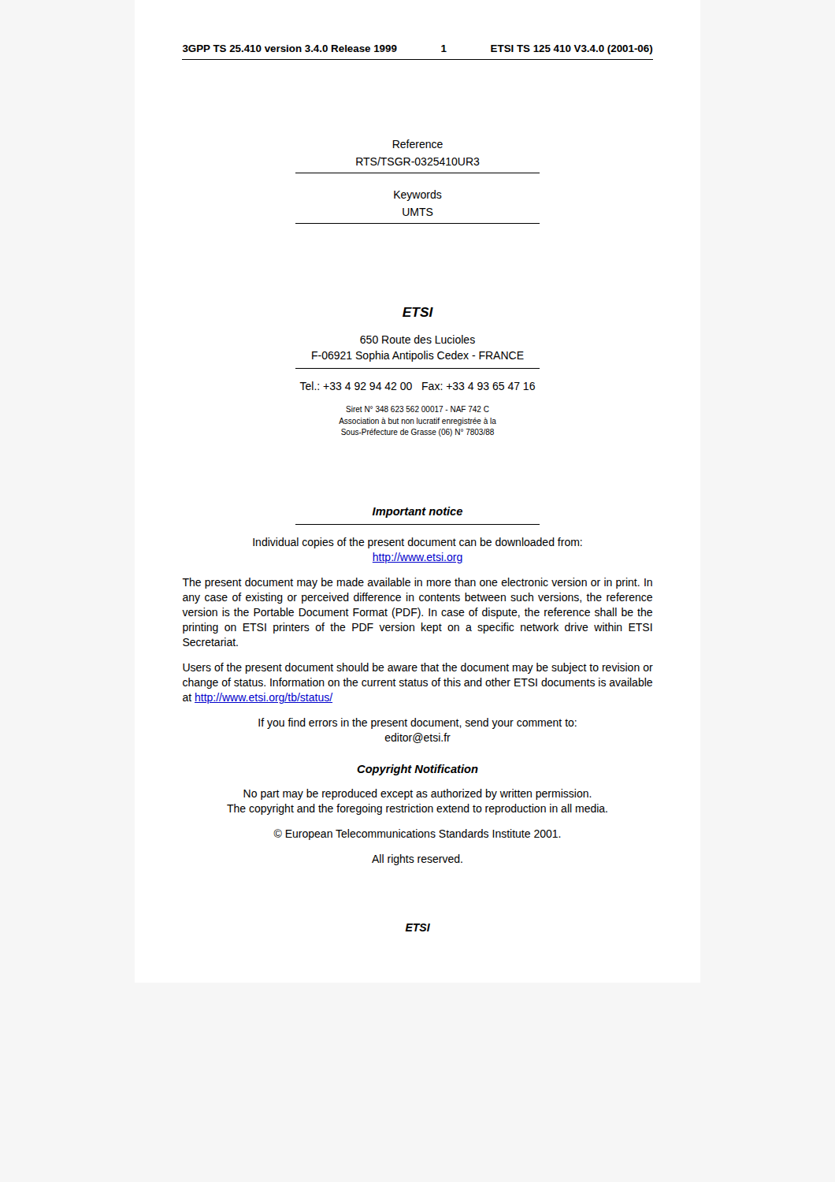3GPP TS 25.410 version 3.4.0 Release 1999
1
ETSI TS 125 410 V3.4.0 (2001-06)
Reference
RTS/TSGR-0325410UR3
Keywords
UMTS
ETSI
650 Route des Lucioles
F-06921 Sophia Antipolis Cedex - FRANCE
Tel.: +33 4 92 94 42 00 Fax: +33 4 93 65 47 16
Siret N° 348 623 562 00017 - NAF 742 C
Association à but non lucratif enregistrée à la
Sous-Préfecture de Grasse (06) N° 7803/88
Important notice
Individual copies of the present document can be downloaded from:
http://www.etsi.org
The present document may be made available in more than one electronic version or in print. In any case of existing or perceived difference in contents between such versions, the reference version is the Portable Document Format (PDF). In case of dispute, the reference shall be the printing on ETSI printers of the PDF version kept on a specific network drive within ETSI Secretariat.
Users of the present document should be aware that the document may be subject to revision or change of status. Information on the current status of this and other ETSI documents is available at http://www.etsi.org/tb/status/
If you find errors in the present document, send your comment to:
editor@etsi.fr
Copyright Notification
No part may be reproduced except as authorized by written permission.
The copyright and the foregoing restriction extend to reproduction in all media.
© European Telecommunications Standards Institute 2001.
All rights reserved.
ETSI